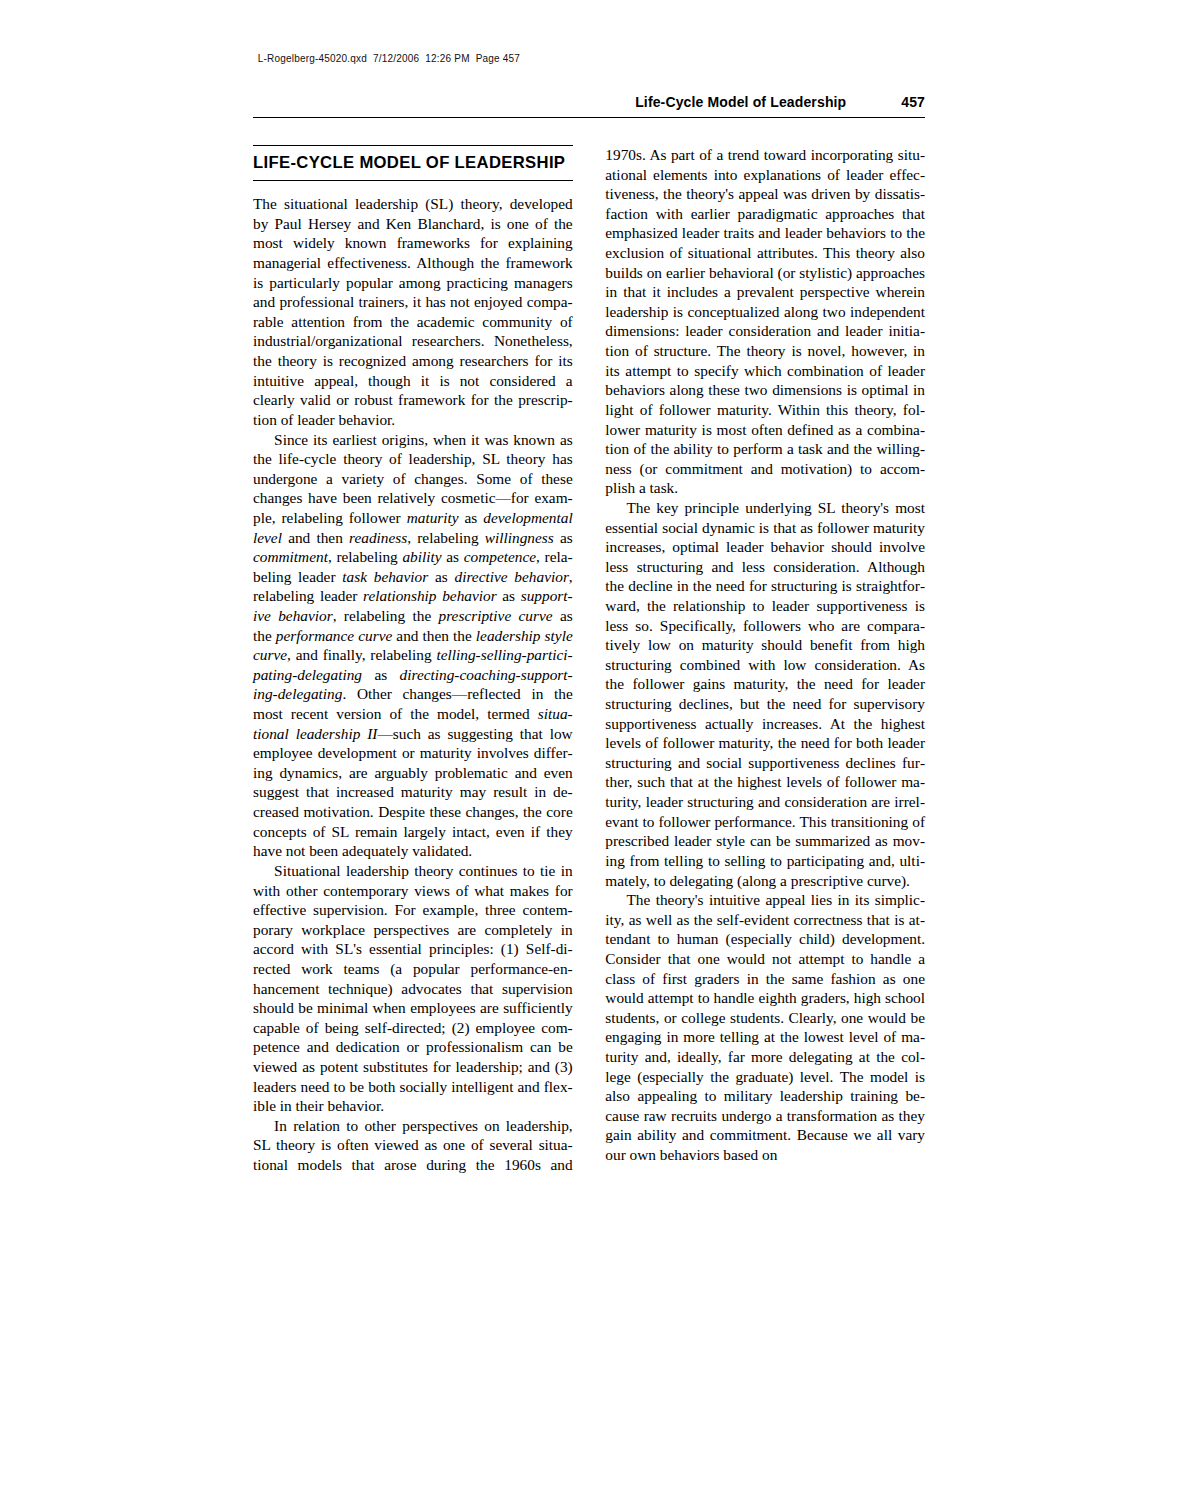L-Rogelberg-45020.qxd 7/12/2006 12:26 PM Page 457
Life-Cycle Model of Leadership 457
LIFE-CYCLE MODEL OF LEADERSHIP
The situational leadership (SL) theory, developed by Paul Hersey and Ken Blanchard, is one of the most widely known frameworks for explaining managerial effectiveness. Although the framework is particularly popular among practicing managers and professional trainers, it has not enjoyed comparable attention from the academic community of industrial/organizational researchers. Nonetheless, the theory is recognized among researchers for its intuitive appeal, though it is not considered a clearly valid or robust framework for the prescription of leader behavior.
Since its earliest origins, when it was known as the life-cycle theory of leadership, SL theory has undergone a variety of changes. Some of these changes have been relatively cosmetic—for example, relabeling follower maturity as developmental level and then readiness, relabeling willingness as commitment, relabeling ability as competence, relabeling leader task behavior as directive behavior, relabeling leader relationship behavior as supportive behavior, relabeling the prescriptive curve as the performance curve and then the leadership style curve, and finally, relabeling telling-selling-participating-delegating as directing-coaching-supporting-delegating. Other changes—reflected in the most recent version of the model, termed situational leadership II—such as suggesting that low employee development or maturity involves differing dynamics, are arguably problematic and even suggest that increased maturity may result in decreased motivation. Despite these changes, the core concepts of SL remain largely intact, even if they have not been adequately validated.
Situational leadership theory continues to tie in with other contemporary views of what makes for effective supervision. For example, three contemporary workplace perspectives are completely in accord with SL's essential principles: (1) Self-directed work teams (a popular performance-enhancement technique) advocates that supervision should be minimal when employees are sufficiently capable of being self-directed; (2) employee competence and dedication or professionalism can be viewed as potent substitutes for leadership; and (3) leaders need to be both socially intelligent and flexible in their behavior.
In relation to other perspectives on leadership, SL theory is often viewed as one of several situational models that arose during the 1960s and 1970s. As part of a trend toward incorporating situational elements into explanations of leader effectiveness, the theory's appeal was driven by dissatisfaction with earlier paradigmatic approaches that emphasized leader traits and leader behaviors to the exclusion of situational attributes. This theory also builds on earlier behavioral (or stylistic) approaches in that it includes a prevalent perspective wherein leadership is conceptualized along two independent dimensions: leader consideration and leader initiation of structure. The theory is novel, however, in its attempt to specify which combination of leader behaviors along these two dimensions is optimal in light of follower maturity. Within this theory, follower maturity is most often defined as a combination of the ability to perform a task and the willingness (or commitment and motivation) to accomplish a task.
The key principle underlying SL theory's most essential social dynamic is that as follower maturity increases, optimal leader behavior should involve less structuring and less consideration. Although the decline in the need for structuring is straightforward, the relationship to leader supportiveness is less so. Specifically, followers who are comparatively low on maturity should benefit from high structuring combined with low consideration. As the follower gains maturity, the need for leader structuring declines, but the need for supervisory supportiveness actually increases. At the highest levels of follower maturity, the need for both leader structuring and social supportiveness declines further, such that at the highest levels of follower maturity, leader structuring and consideration are irrelevant to follower performance. This transitioning of prescribed leader style can be summarized as moving from telling to selling to participating and, ultimately, to delegating (along a prescriptive curve).
The theory's intuitive appeal lies in its simplicity, as well as the self-evident correctness that is attendant to human (especially child) development. Consider that one would not attempt to handle a class of first graders in the same fashion as one would attempt to handle eighth graders, high school students, or college students. Clearly, one would be engaging in more telling at the lowest level of maturity and, ideally, far more delegating at the college (especially the graduate) level. The model is also appealing to military leadership training because raw recruits undergo a transformation as they gain ability and commitment. Because we all vary our own behaviors based on